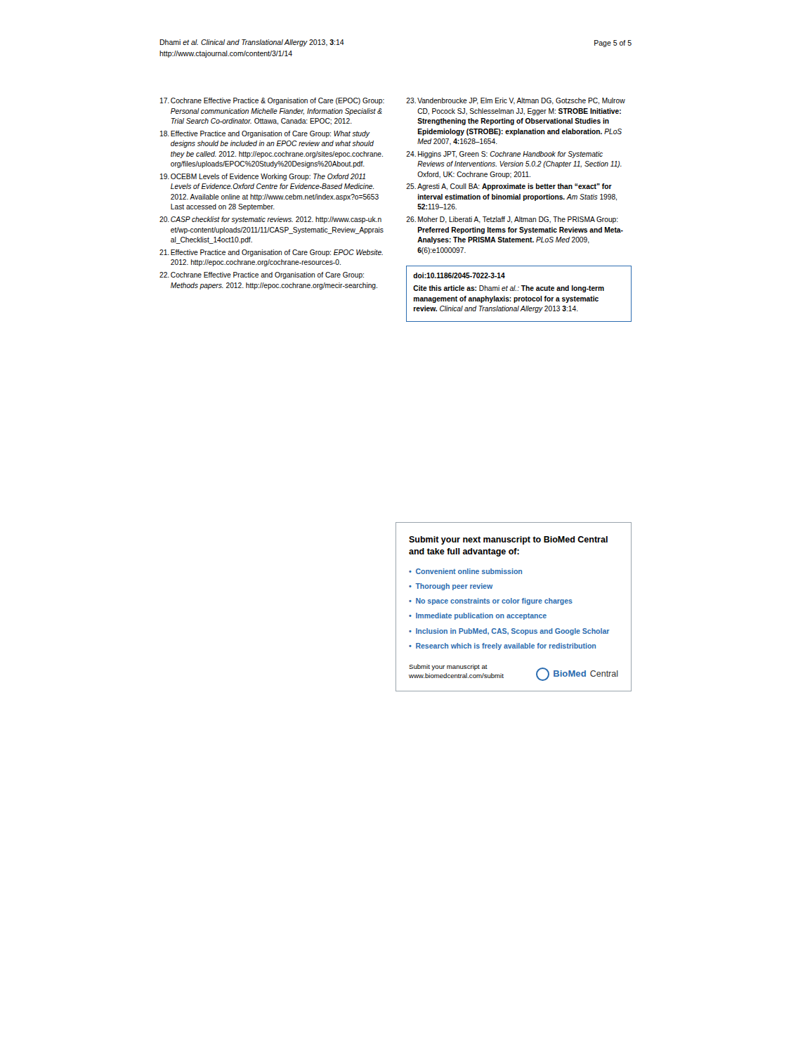Dhami et al. Clinical and Translational Allergy 2013, 3:14 http://www.ctajournal.com/content/3/1/14
Page 5 of 5
Cochrane Effective Practice & Organisation of Care (EPOC) Group: Personal communication Michelle Fiander, Information Specialist & Trial Search Co-ordinator. Ottawa, Canada: EPOC; 2012.
Effective Practice and Organisation of Care Group: What study designs should be included in an EPOC review and what should they be called. 2012. http://epoc.cochrane.org/sites/epoc.cochrane.org/files/uploads/EPOC%20Study%20Designs%20About.pdf.
OCEBM Levels of Evidence Working Group: The Oxford 2011 Levels of Evidence.Oxford Centre for Evidence-Based Medicine. 2012. Available online at http://www.cebm.net/index.aspx?o=5653 Last accessed on 28 September.
CASP checklist for systematic reviews. 2012. http://www.casp-uk.net/wp-content/uploads/2011/11/CASP_Systematic_Review_Appraisal_Checklist_14oct10.pdf.
Effective Practice and Organisation of Care Group: EPOC Website. 2012. http://epoc.cochrane.org/cochrane-resources-0.
Cochrane Effective Practice and Organisation of Care Group: Methods papers. 2012. http://epoc.cochrane.org/mecir-searching.
Vandenbroucke JP, Elm Eric V, Altman DG, Gotzsche PC, Mulrow CD, Pocock SJ, Schlesselman JJ, Egger M: STROBE Initiative: Strengthening the Reporting of Observational Studies in Epidemiology (STROBE): explanation and elaboration. PLoS Med 2007, 4: 1628–1654.
Higgins JPT, Green S: Cochrane Handbook for Systematic Reviews of Interventions. Version 5.0.2 (Chapter 11, Section 11). Oxford, UK: Cochrane Group; 2011.
Agresti A, Coull BA: Approximate is better than “exact” for interval estimation of binomial proportions. Am Statis 1998, 52: 119–126.
Moher D, Liberati A, Tetzlaff J, Altman DG, The PRISMA Group: Preferred Reporting Items for Systematic Reviews and Meta-Analyses: The PRISMA Statement. PLoS Med 2009, 6(6):e1000097.
doi:10.1186/2045-7022-3-14
Cite this article as: Dhami et al.: The acute and long-term management of anaphylaxis: protocol for a systematic review. Clinical and Translational Allergy 2013 3:14.
Submit your next manuscript to BioMed Central
and take full advantage of:
Convenient online submission
Thorough peer review
No space constraints or color figure charges
Immediate publication on acceptance
Inclusion in PubMed, CAS, Scopus and Google Scholar
Research which is freely available for redistribution
Submit your manuscript at
www.biomedcentral.com/submit
BioMed Central